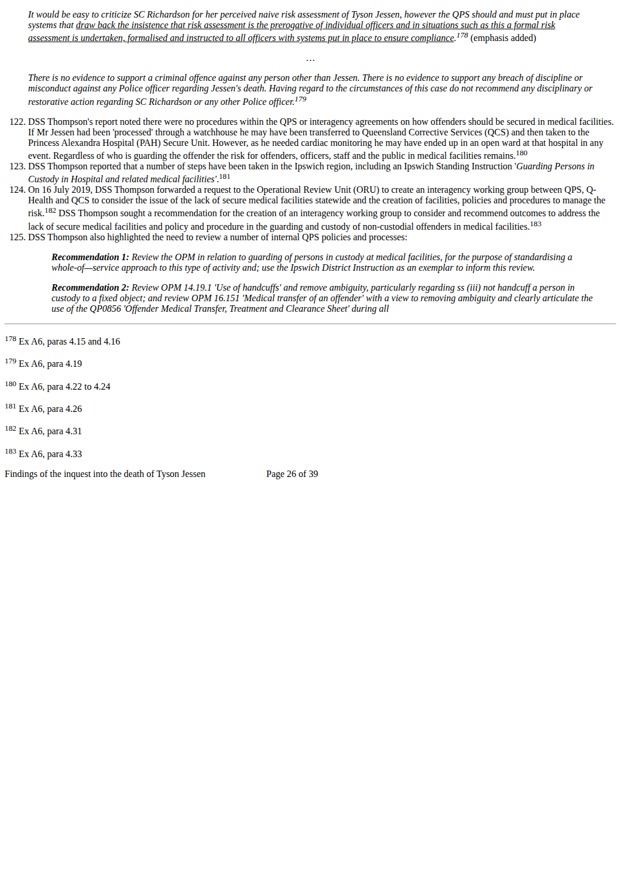It would be easy to criticize SC Richardson for her perceived naive risk assessment of Tyson Jessen, however the QPS should and must put in place systems that draw back the insistence that risk assessment is the prerogative of individual officers and in situations such as this a formal risk assessment is undertaken, formalised and instructed to all officers with systems put in place to ensure compliance.178 (emphasis added)
…
There is no evidence to support a criminal offence against any person other than Jessen. There is no evidence to support any breach of discipline or misconduct against any Police officer regarding Jessen's death. Having regard to the circumstances of this case do not recommend any disciplinary or restorative action regarding SC Richardson or any other Police officer.179
DSS Thompson's report noted there were no procedures within the QPS or interagency agreements on how offenders should be secured in medical facilities. If Mr Jessen had been 'processed' through a watchhouse he may have been transferred to Queensland Corrective Services (QCS) and then taken to the Princess Alexandra Hospital (PAH) Secure Unit. However, as he needed cardiac monitoring he may have ended up in an open ward at that hospital in any event. Regardless of who is guarding the offender the risk for offenders, officers, staff and the public in medical facilities remains.180
DSS Thompson reported that a number of steps have been taken in the Ipswich region, including an Ipswich Standing Instruction 'Guarding Persons in Custody in Hospital and related medical facilities'.181
On 16 July 2019, DSS Thompson forwarded a request to the Operational Review Unit (ORU) to create an interagency working group between QPS, Q-Health and QCS to consider the issue of the lack of secure medical facilities statewide and the creation of facilities, policies and procedures to manage the risk.182 DSS Thompson sought a recommendation for the creation of an interagency working group to consider and recommend outcomes to address the lack of secure medical facilities and policy and procedure in the guarding and custody of non-custodial offenders in medical facilities.183
DSS Thompson also highlighted the need to review a number of internal QPS policies and processes:
Recommendation 1: Review the OPM in relation to guarding of persons in custody at medical facilities, for the purpose of standardising a whole-of—service approach to this type of activity and; use the Ipswich District Instruction as an exemplar to inform this review.
Recommendation 2: Review OPM 14.19.1 'Use of handcuffs' and remove ambiguity, particularly regarding ss (iii) not handcuff a person in custody to a fixed object; and review OPM 16.151 'Medical transfer of an offender' with a view to removing ambiguity and clearly articulate the use of the QP0856 'Offender Medical Transfer, Treatment and Clearance Sheet' during all
178 Ex A6, paras 4.15 and 4.16
179 Ex A6, para 4.19
180 Ex A6, para 4.22 to 4.24
181 Ex A6, para 4.26
182 Ex A6, para 4.31
183 Ex A6, para 4.33
Findings of the inquest into the death of Tyson Jessen Page 26 of 39